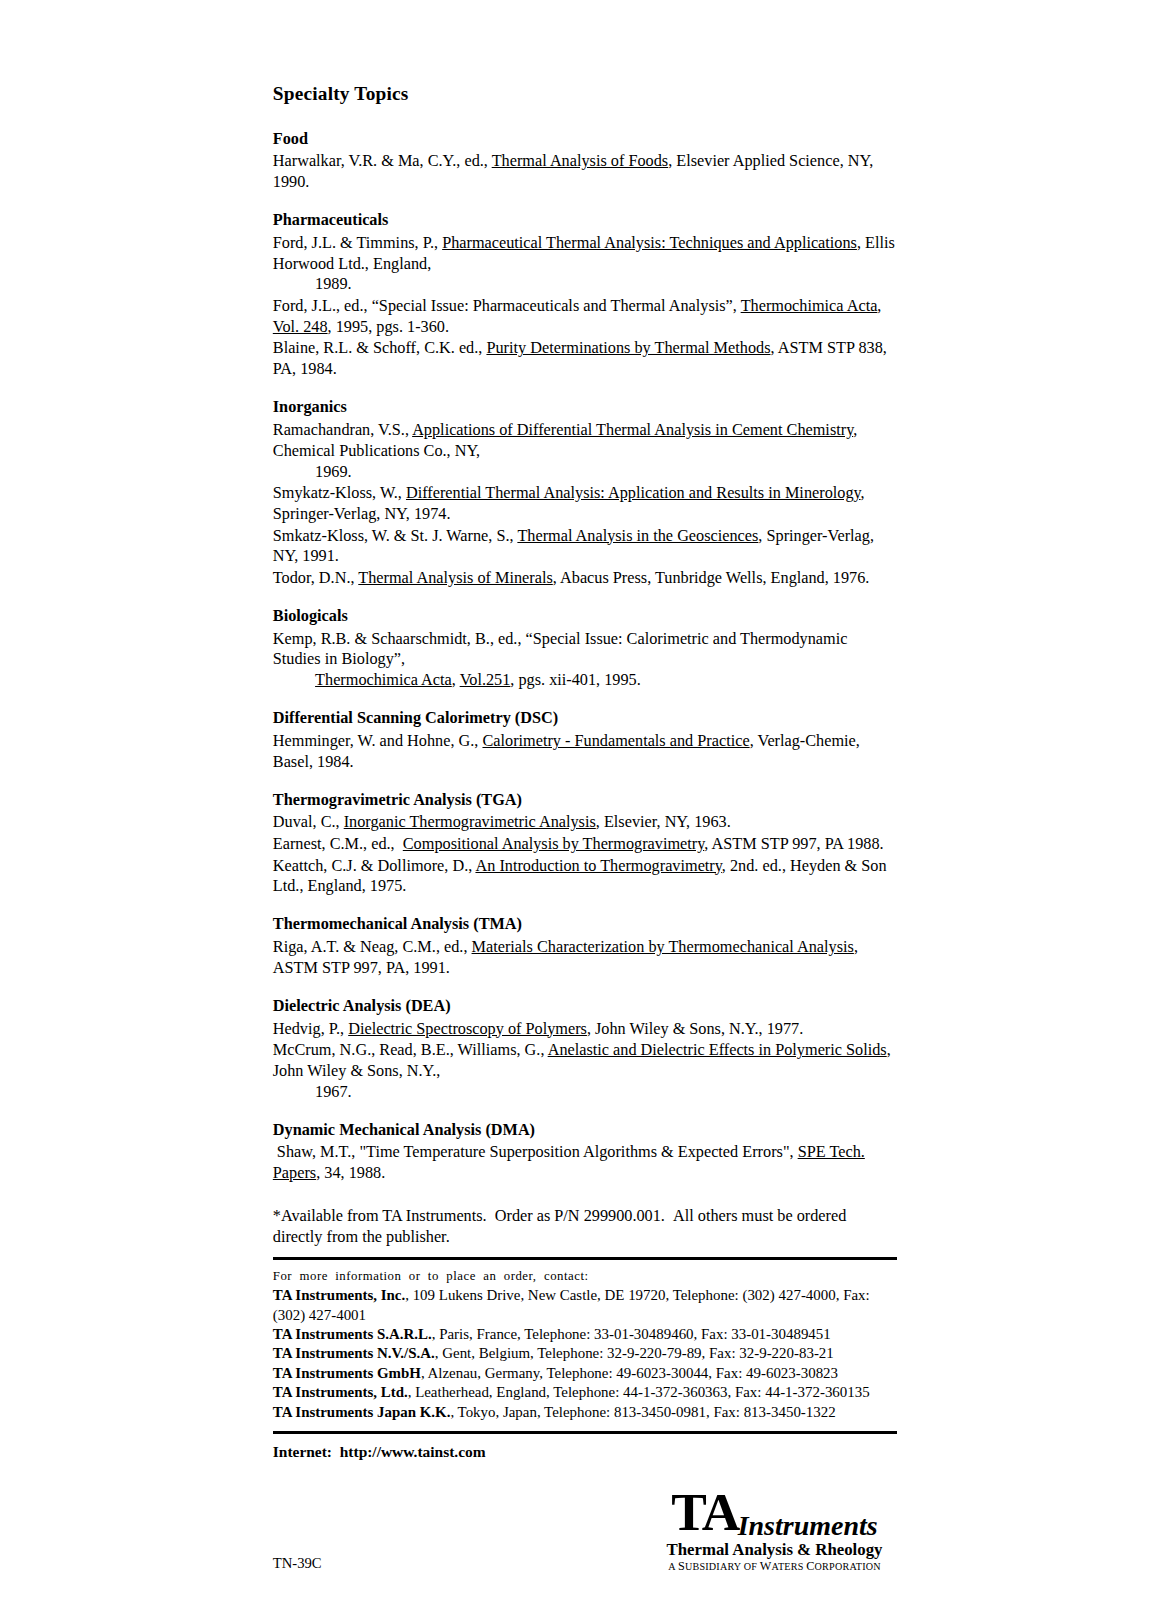Specialty Topics
Food
Harwalkar, V.R. & Ma, C.Y., ed., Thermal Analysis of Foods, Elsevier Applied Science, NY, 1990.
Pharmaceuticals
Ford, J.L. & Timmins, P., Pharmaceutical Thermal Analysis: Techniques and Applications, Ellis Horwood Ltd., England,1989.
Ford, J.L., ed., “Special Issue: Pharmaceuticals and Thermal Analysis”, Thermochimica Acta, Vol. 248, 1995, pgs. 1-360.
Blaine, R.L. & Schoff, C.K. ed., Purity Determinations by Thermal Methods, ASTM STP 838, PA, 1984.
Inorganics
Ramachandran, V.S., Applications of Differential Thermal Analysis in Cement Chemistry, Chemical Publications Co., NY,1969.
Smykatz-Kloss, W., Differential Thermal Analysis: Application and Results in Minerology, Springer-Verlag, NY, 1974.
Smkatz-Kloss, W. & St. J. Warne, S., Thermal Analysis in the Geosciences, Springer-Verlag, NY, 1991.
Todor, D.N., Thermal Analysis of Minerals, Abacus Press, Tunbridge Wells, England, 1976.
Biologicals
Kemp, R.B. & Schaarschmidt, B., ed., “Special Issue: Calorimetric and Thermodynamic Studies in Biology”,Thermochimica Acta, Vol.251, pgs. xii-401, 1995.
Differential Scanning Calorimetry (DSC)
Hemminger, W. and Hohne, G., Calorimetry - Fundamentals and Practice, Verlag-Chemie, Basel, 1984.
Thermogravimetric Analysis (TGA)
Duval, C., Inorganic Thermogravimetric Analysis, Elsevier, NY, 1963.
Earnest, C.M., ed., Compositional Analysis by Thermogravimetry, ASTM STP 997, PA 1988.
Keattch, C.J. & Dollimore, D., An Introduction to Thermogravimetry, 2nd. ed., Heyden & Son Ltd., England, 1975.
Thermomechanical Analysis (TMA)
Riga, A.T. & Neag, C.M., ed., Materials Characterization by Thermomechanical Analysis, ASTM STP 997, PA, 1991.
Dielectric Analysis (DEA)
Hedvig, P., Dielectric Spectroscopy of Polymers, John Wiley & Sons, N.Y., 1977.
McCrum, N.G., Read, B.E., Williams, G., Anelastic and Dielectric Effects in Polymeric Solids, John Wiley & Sons, N.Y.,1967.
Dynamic Mechanical Analysis (DMA)
Shaw, M.T., "Time Temperature Superposition Algorithms & Expected Errors", SPE Tech. Papers, 34, 1988.
*Available from TA Instruments. Order as P/N 299900.001. All others must be ordered directly from the publisher.
For more information or to place an order, contact:
TA Instruments, Inc., 109 Lukens Drive, New Castle, DE 19720, Telephone: (302) 427-4000, Fax: (302) 427-4001
TA Instruments S.A.R.L., Paris, France, Telephone: 33-01-30489460, Fax: 33-01-30489451
TA Instruments N.V./S.A., Gent, Belgium, Telephone: 32-9-220-79-89, Fax: 32-9-220-83-21
TA Instruments GmbH, Alzenau, Germany, Telephone: 49-6023-30044, Fax: 49-6023-30823
TA Instruments, Ltd., Leatherhead, England, Telephone: 44-1-372-360363, Fax: 44-1-372-360135
TA Instruments Japan K.K., Tokyo, Japan, Telephone: 813-3450-0981, Fax: 813-3450-1322
Internet: http://www.tainst.com
TN-39C
TA Instruments
Thermal Analysis & Rheology
A SUBSIDIARY OF WATERS CORPORATION